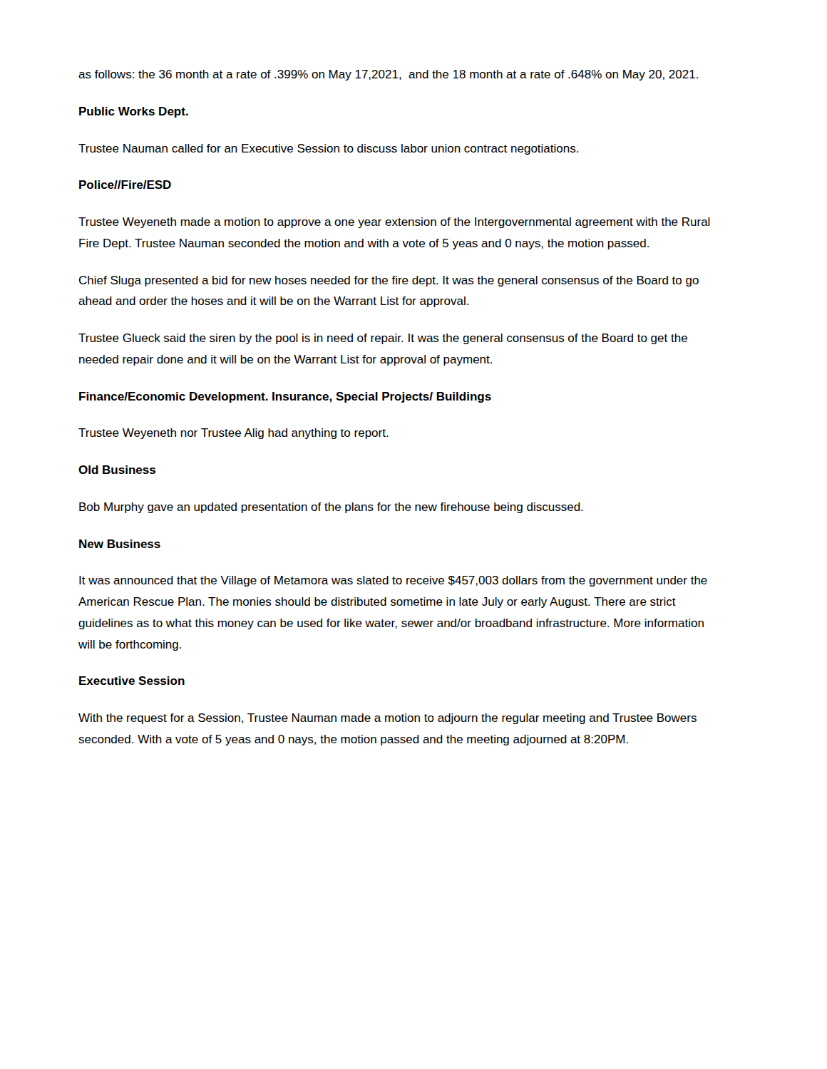as follows: the 36 month at a rate of .399% on May 17,2021, and the 18 month at a rate of .648% on May 20, 2021.
Public Works Dept.
Trustee Nauman called for an Executive Session to discuss labor union contract negotiations.
Police//Fire/ESD
Trustee Weyeneth made a motion to approve a one year extension of the Intergovernmental agreement with the Rural Fire Dept. Trustee Nauman seconded the motion and with a vote of 5 yeas and 0 nays, the motion passed.
Chief Sluga presented a bid for new hoses needed for the fire dept. It was the general consensus of the Board to go ahead and order the hoses and it will be on the Warrant List for approval.
Trustee Glueck said the siren by the pool is in need of repair. It was the general consensus of the Board to get the needed repair done and it will be on the Warrant List for approval of payment.
Finance/Economic Development. Insurance, Special Projects/ Buildings
Trustee Weyeneth nor Trustee Alig had anything to report.
Old Business
Bob Murphy gave an updated presentation of the plans for the new firehouse being discussed.
New Business
It was announced that the Village of Metamora was slated to receive $457,003 dollars from the government under the American Rescue Plan. The monies should be distributed sometime in late July or early August. There are strict guidelines as to what this money can be used for like water, sewer and/or broadband infrastructure. More information will be forthcoming.
Executive Session
With the request for a Session, Trustee Nauman made a motion to adjourn the regular meeting and Trustee Bowers seconded. With a vote of 5 yeas and 0 nays, the motion passed and the meeting adjourned at 8:20PM.